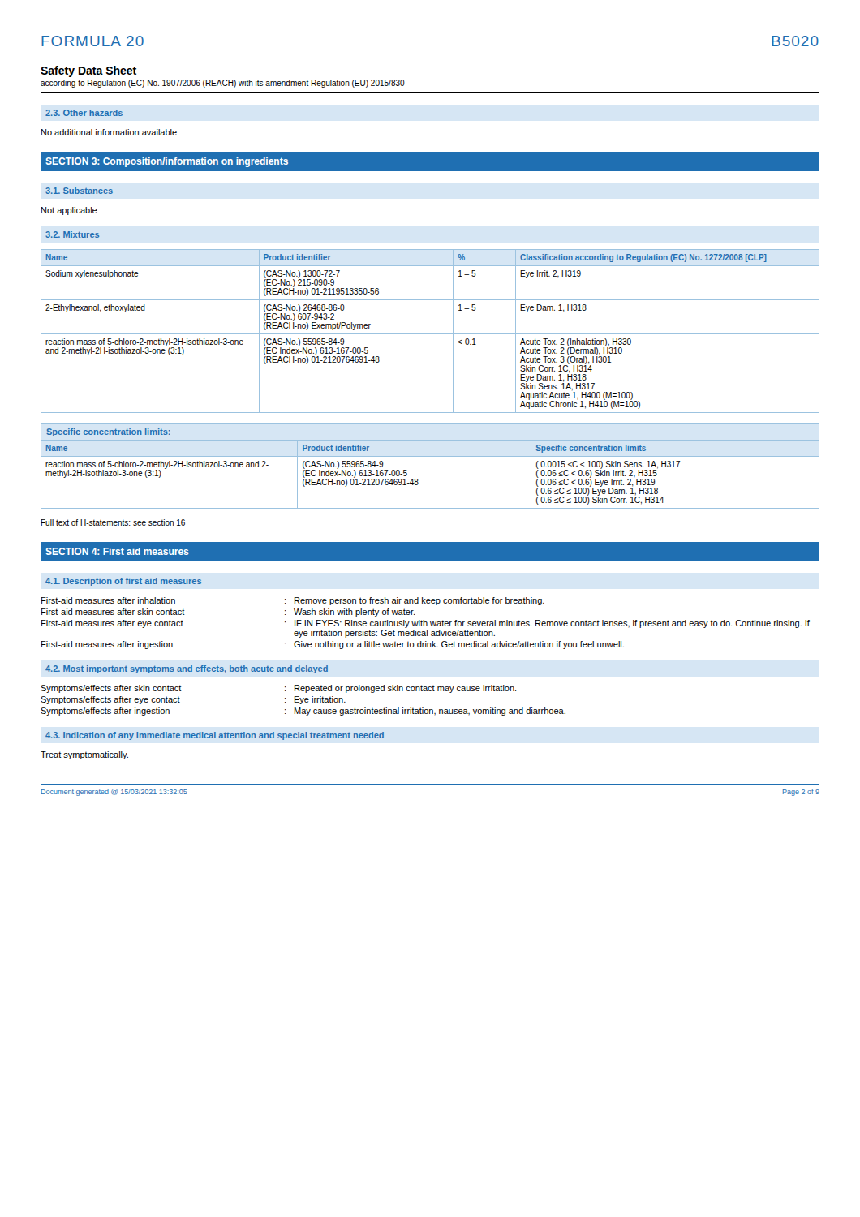FORMULA 20 B5020
Safety Data Sheet
according to Regulation (EC) No. 1907/2006 (REACH) with its amendment Regulation (EU) 2015/830
2.3. Other hazards
No additional information available
SECTION 3: Composition/information on ingredients
3.1. Substances
Not applicable
3.2. Mixtures
| Name | Product identifier | % | Classification according to Regulation (EC) No. 1272/2008 [CLP] |
| --- | --- | --- | --- |
| Sodium xylenesulphonate | (CAS-No.) 1300-72-7 (EC-No.) 215-090-9 (REACH-no) 01-2119513350-56 | 1 – 5 | Eye Irrit. 2, H319 |
| 2-Ethylhexanol, ethoxylated | (CAS-No.) 26468-86-0 (EC-No.) 607-943-2 (REACH-no) Exempt/Polymer | 1 – 5 | Eye Dam. 1, H318 |
| reaction mass of 5-chloro-2-methyl-2H-isothiazol-3-one and 2-methyl-2H-isothiazol-3-one (3:1) | (CAS-No.) 55965-84-9 (EC Index-No.) 613-167-00-5 (REACH-no) 01-2120764691-48 | < 0.1 | Acute Tox. 2 (Inhalation), H330 Acute Tox. 2 (Dermal), H310 Acute Tox. 3 (Oral), H301 Skin Corr. 1C, H314 Eye Dam. 1, H318 Skin Sens. 1A, H317 Aquatic Acute 1, H400 (M=100) Aquatic Chronic 1, H410 (M=100) |
| Specific concentration limits: |
| Name | Product identifier | Specific concentration limits |
| reaction mass of 5-chloro-2-methyl-2H-isothiazol-3-one and 2-methyl-2H-isothiazol-3-one (3:1) | (CAS-No.) 55965-84-9 (EC Index-No.) 613-167-00-5 (REACH-no) 01-2120764691-48 | ( 0.0015 ≤C ≤ 100) Skin Sens. 1A, H317 ( 0.06 ≤C < 0.6) Skin Irrit. 2, H315 ( 0.06 ≤C < 0.6) Eye Irrit. 2, H319 ( 0.6 ≤C ≤ 100) Eye Dam. 1, H318 ( 0.6 ≤C ≤ 100) Skin Corr. 1C, H314 |
Full text of H-statements: see section 16
SECTION 4: First aid measures
4.1. Description of first aid measures
First-aid measures after inhalation
:
Remove person to fresh air and keep comfortable for breathing.
First-aid measures after skin contact
:
Wash skin with plenty of water.
First-aid measures after eye contact
:
IF IN EYES: Rinse cautiously with water for several minutes. Remove contact lenses, if present and easy to do. Continue rinsing. If eye irritation persists: Get medical advice/attention.
First-aid measures after ingestion
:
Give nothing or a little water to drink. Get medical advice/attention if you feel unwell.
4.2. Most important symptoms and effects, both acute and delayed
Symptoms/effects after skin contact
:
Repeated or prolonged skin contact may cause irritation.
Symptoms/effects after eye contact
:
Eye irritation.
Symptoms/effects after ingestion
:
May cause gastrointestinal irritation, nausea, vomiting and diarrhoea.
4.3. Indication of any immediate medical attention and special treatment needed
Treat symptomatically.
Document generated @ 15/03/2021 13:32:05 Page 2 of 9